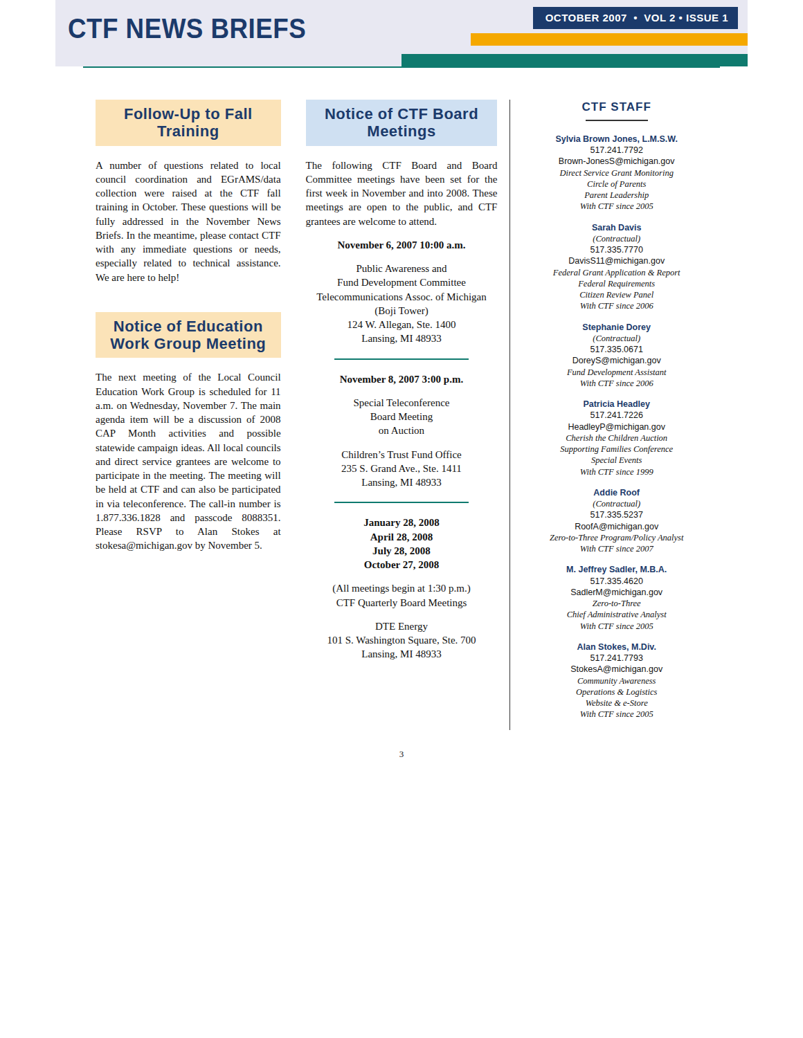CTF News Briefs
OCTOBER 2007 • VOL 2 • ISSUE 1
Follow-Up to Fall Training
A number of questions related to local council coordination and EGrAMS/data collection were raised at the CTF fall training in October. These questions will be fully addressed in the November News Briefs. In the meantime, please contact CTF with any immediate questions or needs, especially related to technical assistance. We are here to help!
Notice of Education Work Group Meeting
The next meeting of the Local Council Education Work Group is scheduled for 11 a.m. on Wednesday, November 7. The main agenda item will be a discussion of 2008 CAP Month activities and possible statewide campaign ideas. All local councils and direct service grantees are welcome to participate in the meeting. The meeting will be held at CTF and can also be participated in via teleconference. The call-in number is 1.877.336.1828 and passcode 8088351. Please RSVP to Alan Stokes at stokesa@michigan.gov by November 5.
Notice of CTF Board Meetings
The following CTF Board and Board Committee meetings have been set for the first week in November and into 2008. These meetings are open to the public, and CTF grantees are welcome to attend.
November 6, 2007 10:00 a.m.
Public Awareness and
Fund Development Committee
Telecommunications Assoc. of Michigan
(Boji Tower)
124 W. Allegan, Ste. 1400
Lansing, MI 48933
November 8, 2007 3:00 p.m.
Special Teleconference
Board Meeting
on Auction
Children’s Trust Fund Office
235 S. Grand Ave., Ste. 1411
Lansing, MI 48933
January 28, 2008
April 28, 2008
July 28, 2008
October 27, 2008
(All meetings begin at 1:30 p.m.)
CTF Quarterly Board Meetings
DTE Energy
101 S. Washington Square, Ste. 700
Lansing, MI 48933
CTF STAFF
Sylvia Brown Jones, L.M.S.W.
517.241.7792
Brown-JonesS@michigan.gov
Direct Service Grant Monitoring
Circle of Parents
Parent Leadership
With CTF since 2005
Sarah Davis
(Contractual)
517.335.7770
DavisS11@michigan.gov
Federal Grant Application & Report
Federal Requirements
Citizen Review Panel
With CTF since 2006
Stephanie Dorey
(Contractual)
517.335.0671
DoreyS@michigan.gov
Fund Development Assistant
With CTF since 2006
Patricia Headley
517.241.7226
HeadleyP@michigan.gov
Cherish the Children Auction
Supporting Families Conference
Special Events
With CTF since 1999
Addie Roof
(Contractual)
517.335.5237
RoofA@michigan.gov
Zero-to-Three Program/Policy Analyst
With CTF since 2007
M. Jeffrey Sadler, M.B.A.
517.335.4620
SadlerM@michigan.gov
Zero-to-Three
Chief Administrative Analyst
With CTF since 2005
Alan Stokes, M.Div.
517.241.7793
StokesA@michigan.gov
Community Awareness
Operations & Logistics
Website & e-Store
With CTF since 2005
3